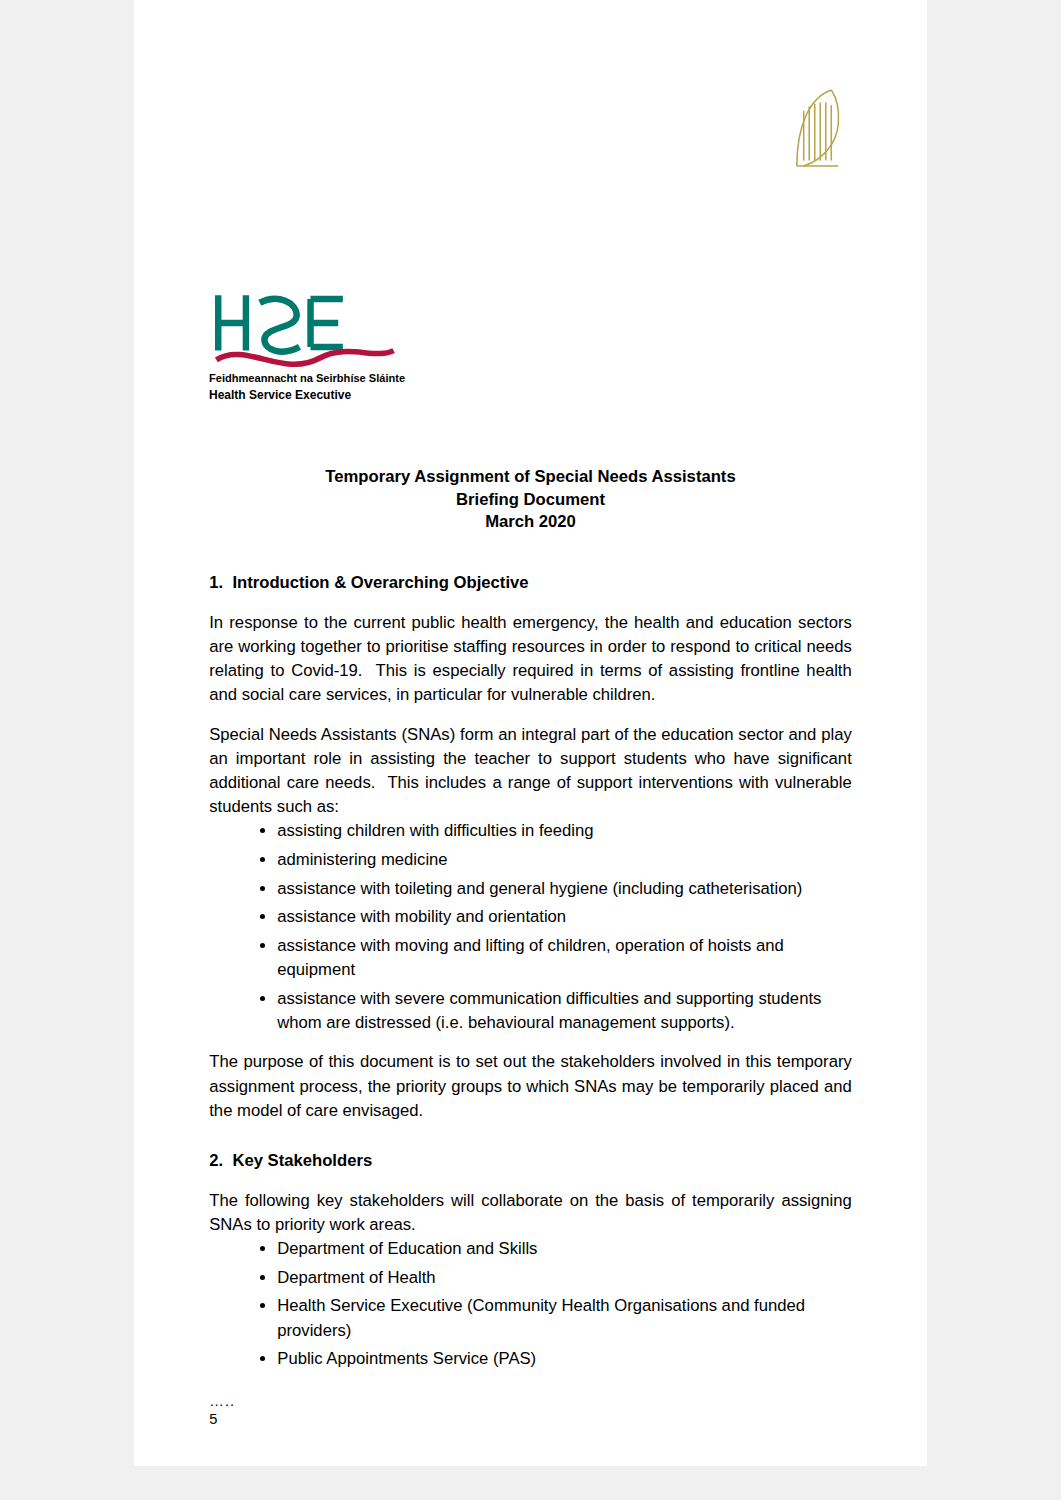Temporary Assignment of Special Needs Assistants
Briefing Document
March 2020
1. Introduction & Overarching Objective
In response to the current public health emergency, the health and education sectors are working together to prioritise staffing resources in order to respond to critical needs relating to Covid-19. This is especially required in terms of assisting frontline health and social care services, in particular for vulnerable children.
Special Needs Assistants (SNAs) form an integral part of the education sector and play an important role in assisting the teacher to support students who have significant additional care needs. This includes a range of support interventions with vulnerable students such as:
assisting children with difficulties in feeding
administering medicine
assistance with toileting and general hygiene (including catheterisation)
assistance with mobility and orientation
assistance with moving and lifting of children, operation of hoists and equipment
assistance with severe communication difficulties and supporting students whom are distressed (i.e. behavioural management supports).
The purpose of this document is to set out the stakeholders involved in this temporary assignment process, the priority groups to which SNAs may be temporarily placed and the model of care envisaged.
2. Key Stakeholders
The following key stakeholders will collaborate on the basis of temporarily assigning SNAs to priority work areas.
Department of Education and Skills
Department of Health
Health Service Executive (Community Health Organisations and funded providers)
Public Appointments Service (PAS)
…..
5